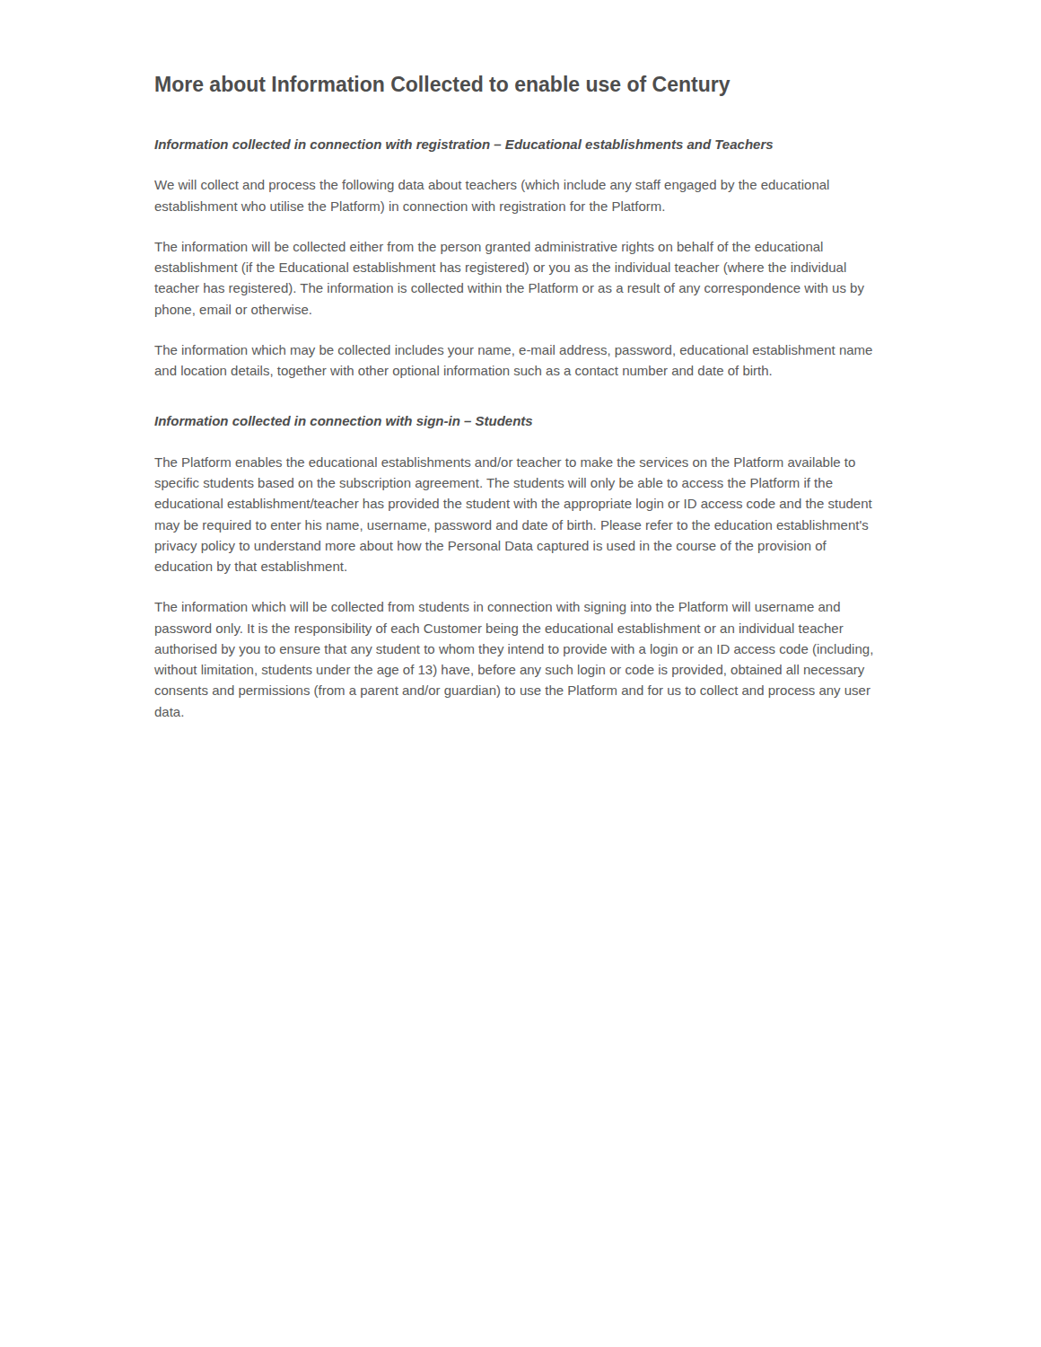More about Information Collected to enable use of Century
Information collected in connection with registration – Educational establishments and Teachers
We will collect and process the following data about teachers (which include any staff engaged by the educational establishment who utilise the Platform) in connection with registration for the Platform.
The information will be collected either from the person granted administrative rights on behalf of the educational establishment (if the Educational establishment has registered) or you as the individual teacher (where the individual teacher has registered). The information is collected within the Platform or as a result of any correspondence with us by phone, email or otherwise.
The information which may be collected includes your name, e-mail address, password, educational establishment name and location details, together with other optional information such as a contact number and date of birth.
Information collected in connection with sign-in – Students
The Platform enables the educational establishments and/or teacher to make the services on the Platform available to specific students based on the subscription agreement. The students will only be able to access the Platform if the educational establishment/teacher has provided the student with the appropriate login or ID access code and the student may be required to enter his name, username, password and date of birth. Please refer to the education establishment's privacy policy to understand more about how the Personal Data captured is used in the course of the provision of education by that establishment.
The information which will be collected from students in connection with signing into the Platform will username and password only. It is the responsibility of each Customer being the educational establishment or an individual teacher authorised by you to ensure that any student to whom they intend to provide with a login or an ID access code (including, without limitation, students under the age of 13) have, before any such login or code is provided, obtained all necessary consents and permissions (from a parent and/or guardian) to use the Platform and for us to collect and process any user data.